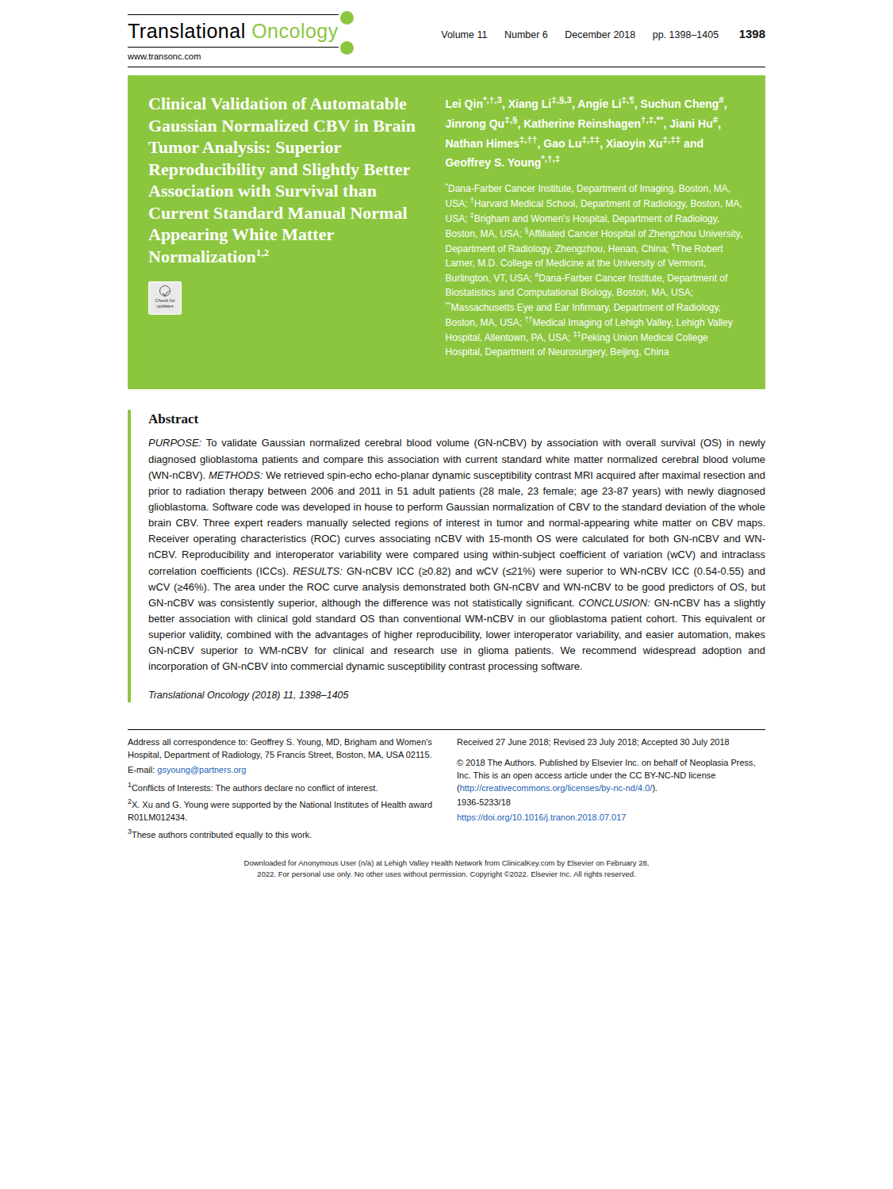Translational Oncology
www.transonc.com
Volume 11 Number 6 December 2018 pp. 1398–1405 1398
Clinical Validation of Automatable Gaussian Normalized CBV in Brain Tumor Analysis: Superior Reproducibility and Slightly Better Association with Survival than Current Standard Manual Normal Appearing White Matter Normalization1,2
Check for
updates
Lei Qin*,†,3, Xiang Li‡,§,3, Angie Li‡,¶, Suchun Cheng#, Jinrong Qu‡,§, Katherine Reinshagen†,‡,**, Jiani Hu#, Nathan Himes‡,††, Gao Lu‡,‡‡, Xiaoyin Xu‡,‡‡ and Geoffrey S. Young*,†,‡
*Dana-Farber Cancer Institute, Department of Imaging, Boston, MA, USA; †Harvard Medical School, Department of Radiology, Boston, MA, USA; ‡Brigham and Women's Hospital, Department of Radiology, Boston, MA, USA; §Affiliated Cancer Hospital of Zhengzhou University, Department of Radiology, Zhengzhou, Henan, China; ¶The Robert Larner, M.D. College of Medicine at the University of Vermont, Burlington, VT, USA; #Dana-Farber Cancer Institute, Department of Biostatistics and Computational Biology, Boston, MA, USA; **Massachusetts Eye and Ear Infirmary, Department of Radiology, Boston, MA, USA; ††Medical Imaging of Lehigh Valley, Lehigh Valley Hospital, Allentown, PA, USA; ‡‡Peking Union Medical College Hospital, Department of Neurosurgery, Beijing, China
Abstract
PURPOSE: To validate Gaussian normalized cerebral blood volume (GN-nCBV) by association with overall survival (OS) in newly diagnosed glioblastoma patients and compare this association with current standard white matter normalized cerebral blood volume (WN-nCBV). METHODS: We retrieved spin-echo echo-planar dynamic susceptibility contrast MRI acquired after maximal resection and prior to radiation therapy between 2006 and 2011 in 51 adult patients (28 male, 23 female; age 23-87 years) with newly diagnosed glioblastoma. Software code was developed in house to perform Gaussian normalization of CBV to the standard deviation of the whole brain CBV. Three expert readers manually selected regions of interest in tumor and normal-appearing white matter on CBV maps. Receiver operating characteristics (ROC) curves associating nCBV with 15-month OS were calculated for both GN-nCBV and WN-nCBV. Reproducibility and interoperator variability were compared using within-subject coefficient of variation (wCV) and intraclass correlation coefficients (ICCs). RESULTS: GN-nCBV ICC (≥0.82) and wCV (≤21%) were superior to WN-nCBV ICC (0.54-0.55) and wCV (≥46%). The area under the ROC curve analysis demonstrated both GN-nCBV and WN-nCBV to be good predictors of OS, but GN-nCBV was consistently superior, although the difference was not statistically significant. CONCLUSION: GN-nCBV has a slightly better association with clinical gold standard OS than conventional WM-nCBV in our glioblastoma patient cohort. This equivalent or superior validity, combined with the advantages of higher reproducibility, lower interoperator variability, and easier automation, makes GN-nCBV superior to WM-nCBV for clinical and research use in glioma patients. We recommend widespread adoption and incorporation of GN-nCBV into commercial dynamic susceptibility contrast processing software.
Translational Oncology (2018) 11, 1398–1405
Address all correspondence to: Geoffrey S. Young, MD, Brigham and Women's Hospital, Department of Radiology, 75 Francis Street, Boston, MA, USA 02115.
E-mail: gsyoung@partners.org
1Conflicts of Interests: The authors declare no conflict of interest.
2X. Xu and G. Young were supported by the National Institutes of Health award R01LM012434.
3These authors contributed equally to this work.
Received 27 June 2018; Revised 23 July 2018; Accepted 30 July 2018
© 2018 The Authors. Published by Elsevier Inc. on behalf of Neoplasia Press, Inc. This is an open access article under the CC BY-NC-ND license (http://creativecommons.org/licenses/by-nc-nd/4.0/).
1936-5233/18
https://doi.org/10.1016/j.tranon.2018.07.017
Downloaded for Anonymous User (n/a) at Lehigh Valley Health Network from ClinicalKey.com by Elsevier on February 28,
2022. For personal use only. No other uses without permission. Copyright ©2022. Elsevier Inc. All rights reserved.